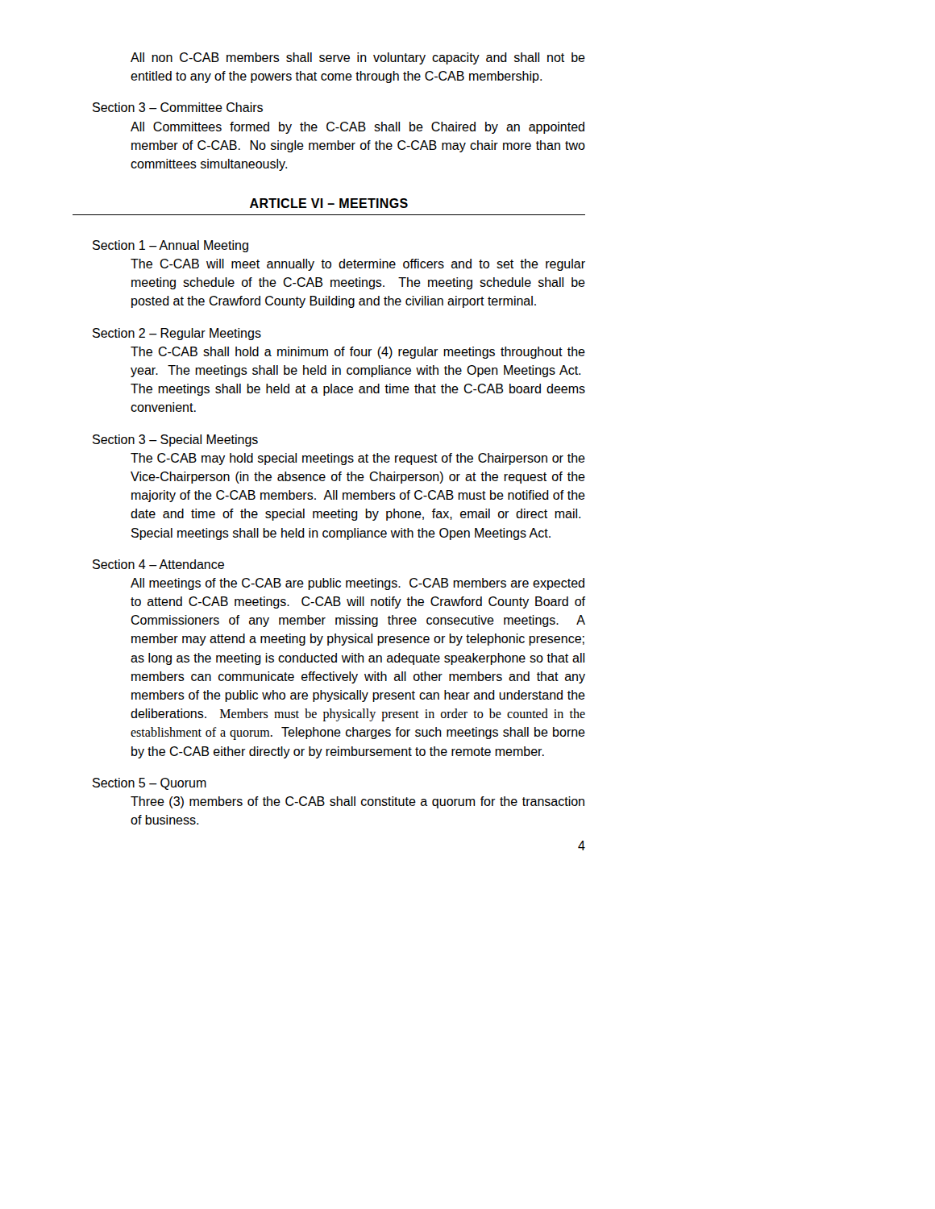All non C-CAB members shall serve in voluntary capacity and shall not be entitled to any of the powers that come through the C-CAB membership.
Section 3 – Committee Chairs
All Committees formed by the C-CAB shall be Chaired by an appointed member of C-CAB. No single member of the C-CAB may chair more than two committees simultaneously.
ARTICLE VI – MEETINGS
Section 1 – Annual Meeting
The C-CAB will meet annually to determine officers and to set the regular meeting schedule of the C-CAB meetings. The meeting schedule shall be posted at the Crawford County Building and the civilian airport terminal.
Section 2 – Regular Meetings
The C-CAB shall hold a minimum of four (4) regular meetings throughout the year. The meetings shall be held in compliance with the Open Meetings Act. The meetings shall be held at a place and time that the C-CAB board deems convenient.
Section 3 – Special Meetings
The C-CAB may hold special meetings at the request of the Chairperson or the Vice-Chairperson (in the absence of the Chairperson) or at the request of the majority of the C-CAB members. All members of C-CAB must be notified of the date and time of the special meeting by phone, fax, email or direct mail. Special meetings shall be held in compliance with the Open Meetings Act.
Section 4 – Attendance
All meetings of the C-CAB are public meetings. C-CAB members are expected to attend C-CAB meetings. C-CAB will notify the Crawford County Board of Commissioners of any member missing three consecutive meetings. A member may attend a meeting by physical presence or by telephonic presence; as long as the meeting is conducted with an adequate speakerphone so that all members can communicate effectively with all other members and that any members of the public who are physically present can hear and understand the deliberations. Members must be physically present in order to be counted in the establishment of a quorum. Telephone charges for such meetings shall be borne by the C-CAB either directly or by reimbursement to the remote member.
Section 5 – Quorum
Three (3) members of the C-CAB shall constitute a quorum for the transaction of business.
4